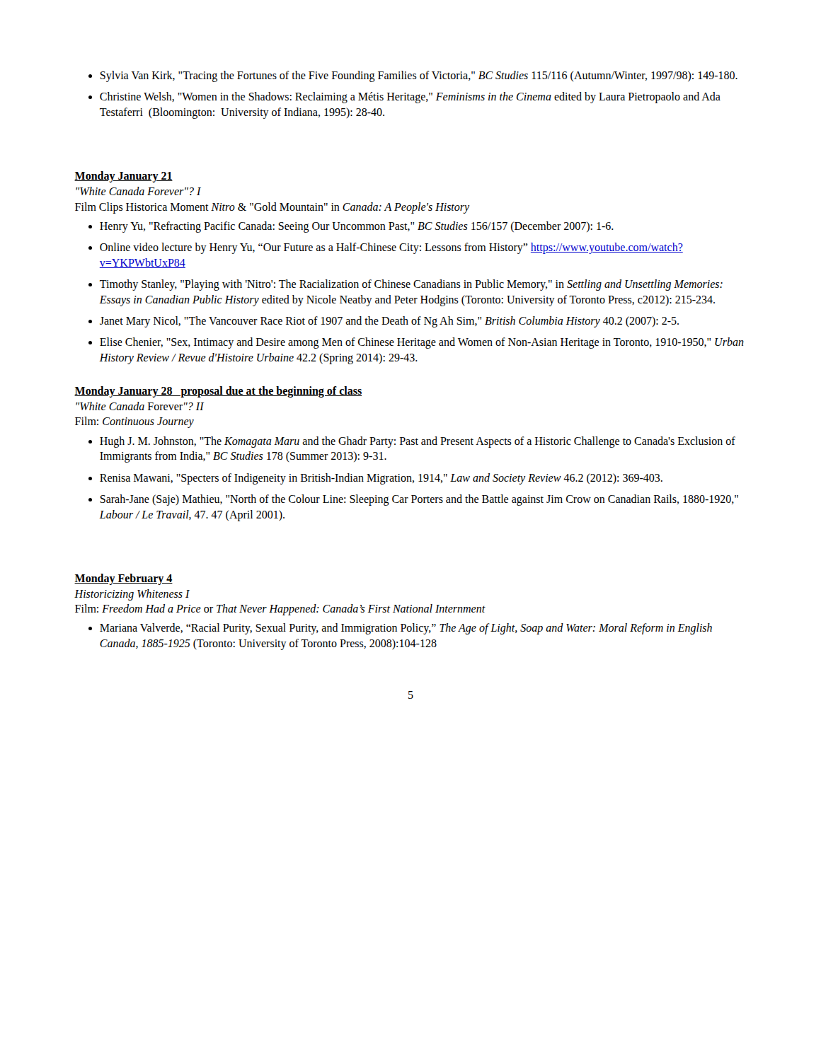Sylvia Van Kirk, "Tracing the Fortunes of the Five Founding Families of Victoria," BC Studies 115/116 (Autumn/Winter, 1997/98): 149-180.
Christine Welsh, "Women in the Shadows: Reclaiming a Métis Heritage," Feminisms in the Cinema edited by Laura Pietropaolo and Ada Testaferri (Bloomington: University of Indiana, 1995): 28-40.
Monday January 21
"White Canada Forever"? I
Film Clips Historica Moment Nitro & "Gold Mountain" in Canada: A People's History
Henry Yu, "Refracting Pacific Canada: Seeing Our Uncommon Past," BC Studies 156/157 (December 2007): 1-6.
Online video lecture by Henry Yu, “Our Future as a Half-Chinese City: Lessons from History” https://www.youtube.com/watch?v=YKPWbtUxP84
Timothy Stanley, "Playing with 'Nitro': The Racialization of Chinese Canadians in Public Memory," in Settling and Unsettling Memories: Essays in Canadian Public History edited by Nicole Neatby and Peter Hodgins (Toronto: University of Toronto Press, c2012): 215-234.
Janet Mary Nicol, "The Vancouver Race Riot of 1907 and the Death of Ng Ah Sim," British Columbia History 40.2 (2007): 2-5.
Elise Chenier, "Sex, Intimacy and Desire among Men of Chinese Heritage and Women of Non-Asian Heritage in Toronto, 1910-1950," Urban History Review / Revue d'Histoire Urbaine 42.2 (Spring 2014): 29-43.
Monday January 28 proposal due at the beginning of class
"White Canada Forever"? II
Film: Continuous Journey
Hugh J. M. Johnston, "The Komagata Maru and the Ghadr Party: Past and Present Aspects of a Historic Challenge to Canada's Exclusion of Immigrants from India," BC Studies 178 (Summer 2013): 9-31.
Renisa Mawani, "Specters of Indigeneity in British-Indian Migration, 1914," Law and Society Review 46.2 (2012): 369-403.
Sarah-Jane (Saje) Mathieu, "North of the Colour Line: Sleeping Car Porters and the Battle against Jim Crow on Canadian Rails, 1880-1920," Labour / Le Travail, 47. 47 (April 2001).
Monday February 4
Historicizing Whiteness I
Film: Freedom Had a Price or That Never Happened: Canada’s First National Internment
Mariana Valverde, “Racial Purity, Sexual Purity, and Immigration Policy,” The Age of Light, Soap and Water: Moral Reform in English Canada, 1885-1925 (Toronto: University of Toronto Press, 2008):104-128
5